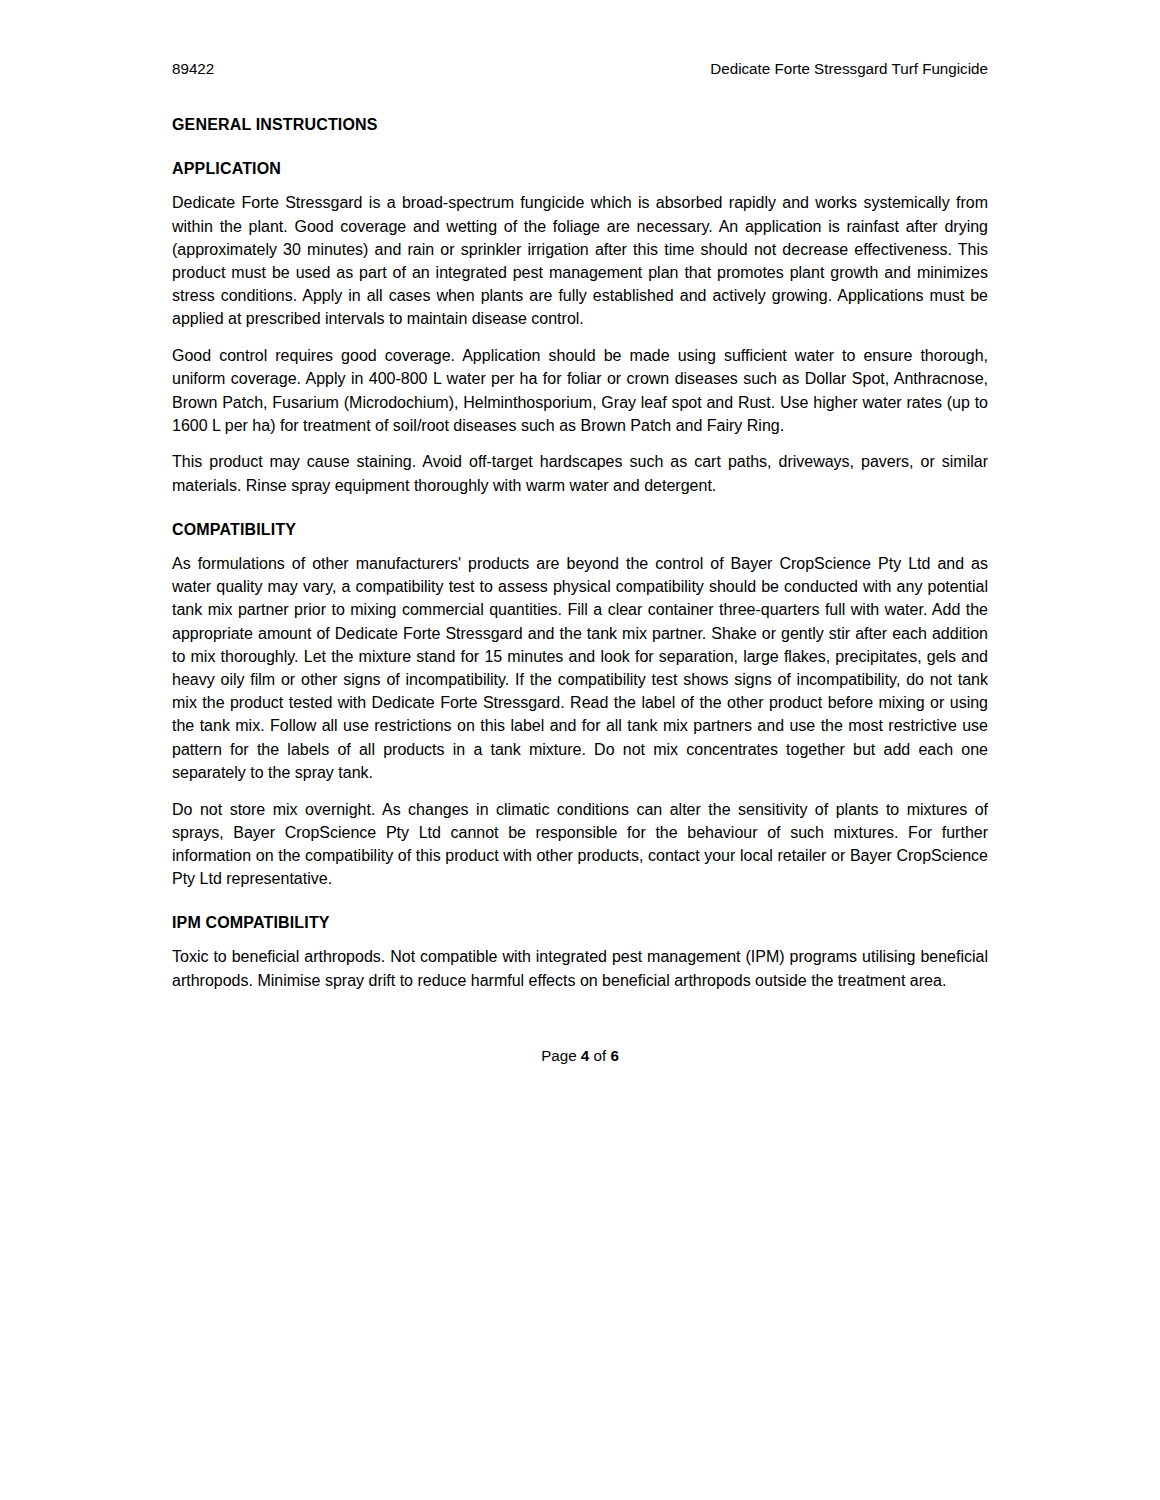89422 Dedicate Forte Stressgard Turf Fungicide
GENERAL INSTRUCTIONS
APPLICATION
Dedicate Forte Stressgard is a broad-spectrum fungicide which is absorbed rapidly and works systemically from within the plant. Good coverage and wetting of the foliage are necessary. An application is rainfast after drying (approximately 30 minutes) and rain or sprinkler irrigation after this time should not decrease effectiveness. This product must be used as part of an integrated pest management plan that promotes plant growth and minimizes stress conditions. Apply in all cases when plants are fully established and actively growing. Applications must be applied at prescribed intervals to maintain disease control.
Good control requires good coverage. Application should be made using sufficient water to ensure thorough, uniform coverage. Apply in 400-800 L water per ha for foliar or crown diseases such as Dollar Spot, Anthracnose, Brown Patch, Fusarium (Microdochium), Helminthosporium, Gray leaf spot and Rust. Use higher water rates (up to 1600 L per ha) for treatment of soil/root diseases such as Brown Patch and Fairy Ring.
This product may cause staining. Avoid off-target hardscapes such as cart paths, driveways, pavers, or similar materials. Rinse spray equipment thoroughly with warm water and detergent.
COMPATIBILITY
As formulations of other manufacturers' products are beyond the control of Bayer CropScience Pty Ltd and as water quality may vary, a compatibility test to assess physical compatibility should be conducted with any potential tank mix partner prior to mixing commercial quantities. Fill a clear container three-quarters full with water. Add the appropriate amount of Dedicate Forte Stressgard and the tank mix partner. Shake or gently stir after each addition to mix thoroughly. Let the mixture stand for 15 minutes and look for separation, large flakes, precipitates, gels and heavy oily film or other signs of incompatibility. If the compatibility test shows signs of incompatibility, do not tank mix the product tested with Dedicate Forte Stressgard. Read the label of the other product before mixing or using the tank mix. Follow all use restrictions on this label and for all tank mix partners and use the most restrictive use pattern for the labels of all products in a tank mixture. Do not mix concentrates together but add each one separately to the spray tank.
Do not store mix overnight. As changes in climatic conditions can alter the sensitivity of plants to mixtures of sprays, Bayer CropScience Pty Ltd cannot be responsible for the behaviour of such mixtures. For further information on the compatibility of this product with other products, contact your local retailer or Bayer CropScience Pty Ltd representative.
IPM COMPATIBILITY
Toxic to beneficial arthropods. Not compatible with integrated pest management (IPM) programs utilising beneficial arthropods. Minimise spray drift to reduce harmful effects on beneficial arthropods outside the treatment area.
Page 4 of 6